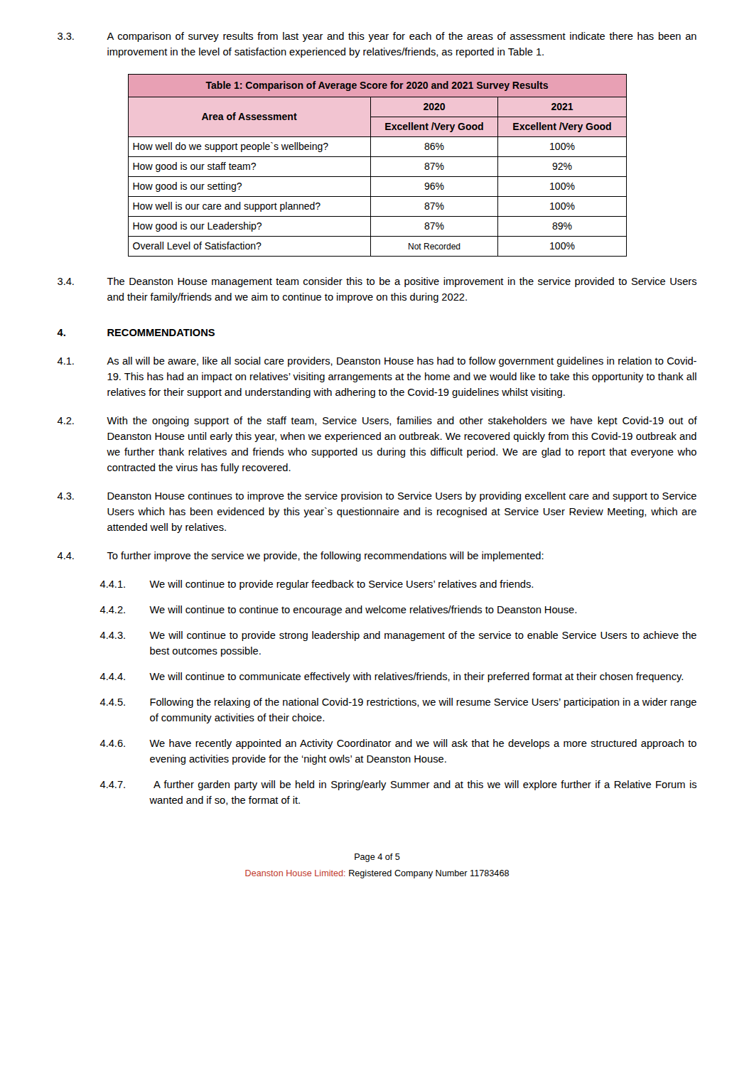3.3.
A comparison of survey results from last year and this year for each of the areas of assessment indicate there has been an improvement in the level of satisfaction experienced by relatives/friends, as reported in Table 1.
| Table 1: Comparison of Average Score for 2020 and 2021 Survey Results |
| Area of Assessment | 2020 | 2021 |
| Excellent /Very Good | Excellent /Very Good |
| How well do we support people`s wellbeing? | 86% | 100% |
| How good is our staff team? | 87% | 92% |
| How good is our setting? | 96% | 100% |
| How well is our care and support planned? | 87% | 100% |
| How good is our Leadership? | 87% | 89% |
| Overall Level of Satisfaction? | Not Recorded | 100% |
3.4.
The Deanston House management team consider this to be a positive improvement in the service provided to Service Users and their family/friends and we aim to continue to improve on this during 2022.
4.
RECOMMENDATIONS
4.1.
As all will be aware, like all social care providers, Deanston House has had to follow government guidelines in relation to Covid-19. This has had an impact on relatives’ visiting arrangements at the home and we would like to take this opportunity to thank all relatives for their support and understanding with adhering to the Covid-19 guidelines whilst visiting.
4.2.
With the ongoing support of the staff team, Service Users, families and other stakeholders we have kept Covid-19 out of Deanston House until early this year, when we experienced an outbreak. We recovered quickly from this Covid-19 outbreak and we further thank relatives and friends who supported us during this difficult period. We are glad to report that everyone who contracted the virus has fully recovered.
4.3.
Deanston House continues to improve the service provision to Service Users by providing excellent care and support to Service Users which has been evidenced by this year`s questionnaire and is recognised at Service User Review Meeting, which are attended well by relatives.
4.4.
To further improve the service we provide, the following recommendations will be implemented:
4.4.1.
We will continue to provide regular feedback to Service Users’ relatives and friends.
4.4.2.
We will continue to continue to encourage and welcome relatives/friends to Deanston House.
4.4.3.
We will continue to provide strong leadership and management of the service to enable Service Users to achieve the best outcomes possible.
4.4.4.
We will continue to communicate effectively with relatives/friends, in their preferred format at their chosen frequency.
4.4.5.
Following the relaxing of the national Covid-19 restrictions, we will resume Service Users’ participation in a wider range of community activities of their choice.
4.4.6.
We have recently appointed an Activity Coordinator and we will ask that he develops a more structured approach to evening activities provide for the ‘night owls’ at Deanston House.
4.4.7.
A further garden party will be held in Spring/early Summer and at this we will explore further if a Relative Forum is wanted and if so, the format of it.
Page 4 of 5
Deanston House Limited: Registered Company Number 11783468